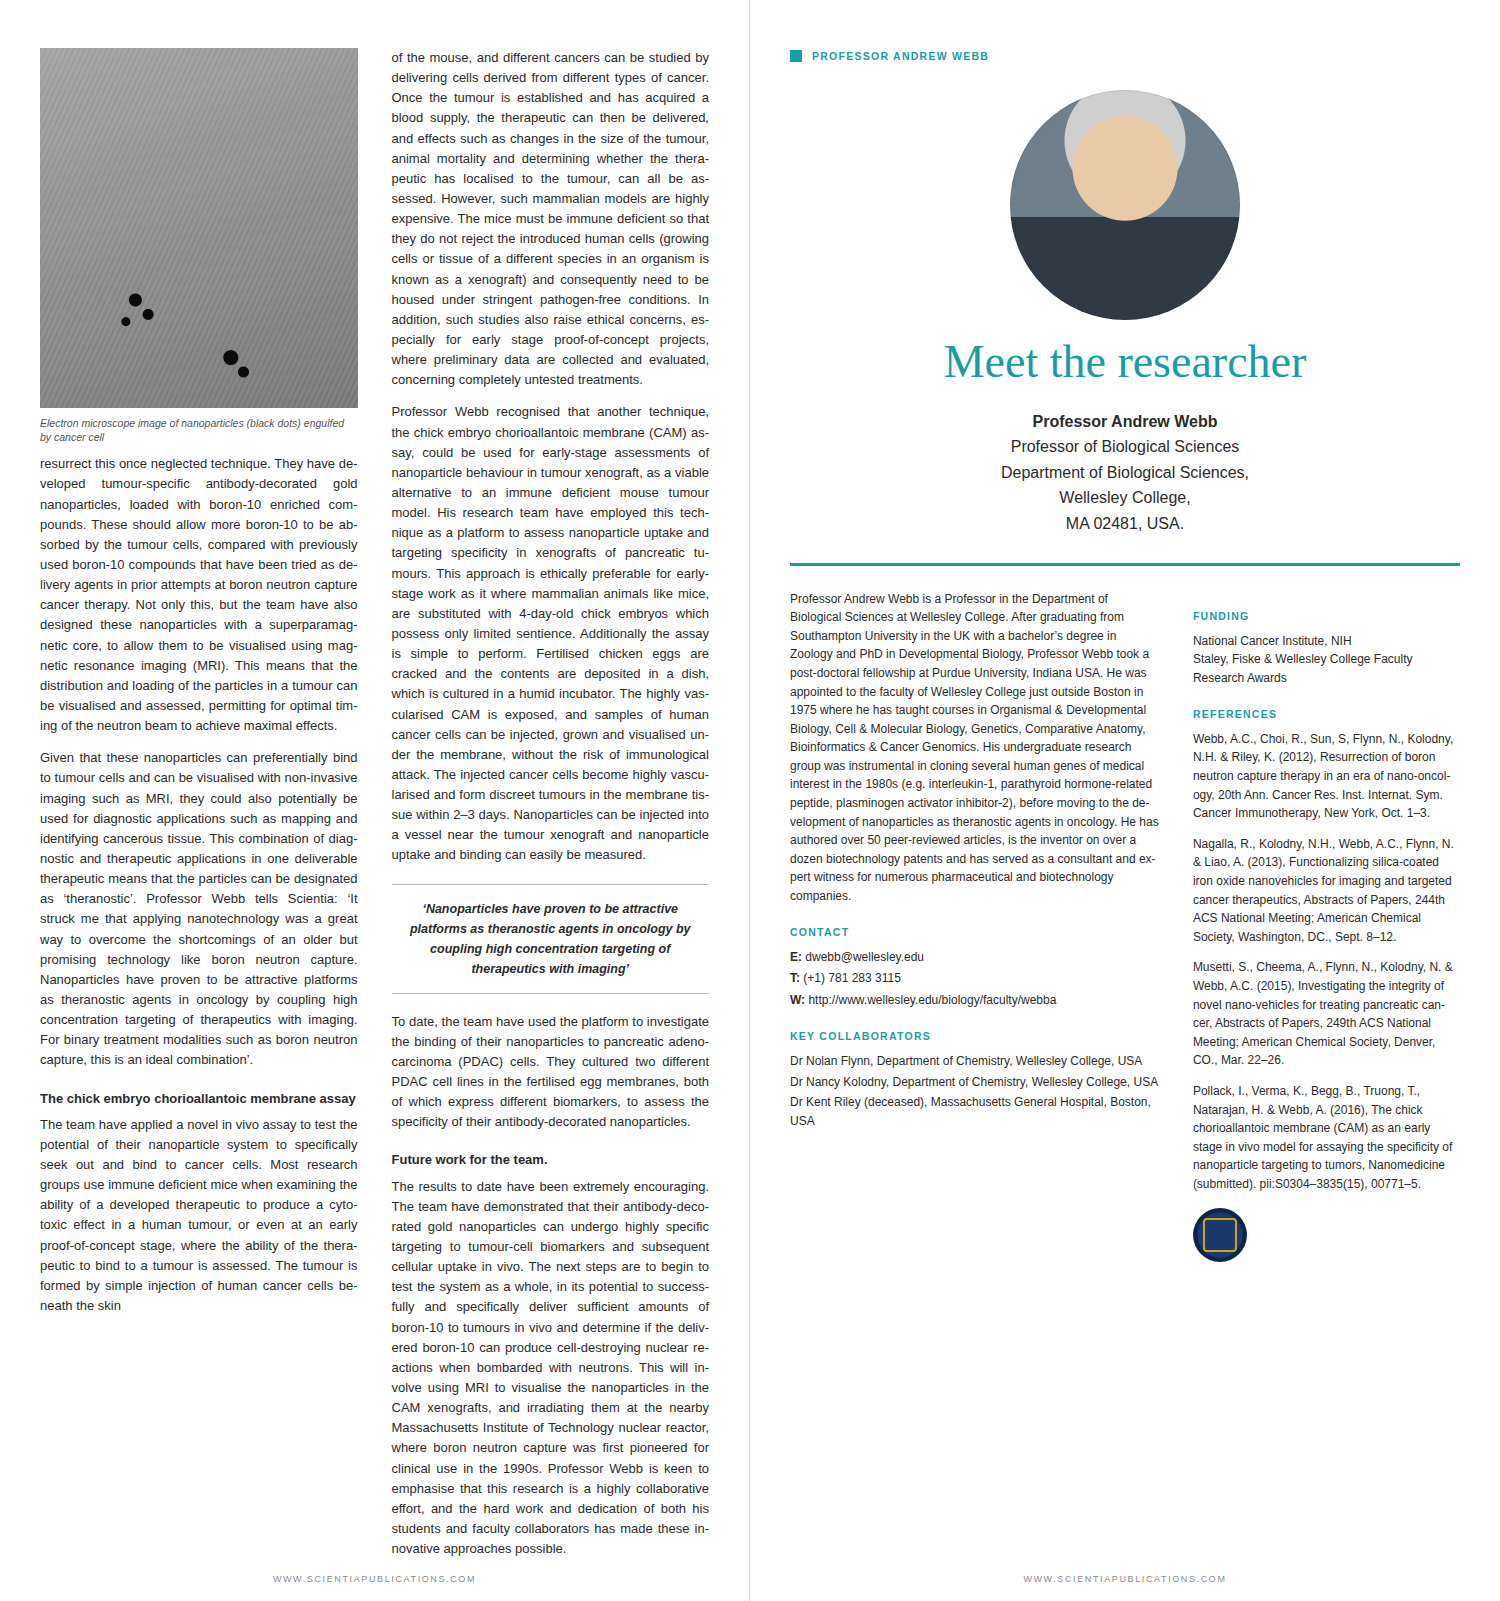Electron microscope image of nanoparticles (black dots) engulfed by cancer cell
resurrect this once neglected technique. They have developed tumour-specific antibody-decorated gold nanoparticles, loaded with boron-10 enriched compounds. These should allow more boron-10 to be absorbed by the tumour cells, compared with previously used boron-10 compounds that have been tried as delivery agents in prior attempts at boron neutron capture cancer therapy. Not only this, but the team have also designed these nanoparticles with a superparamagnetic core, to allow them to be visualised using magnetic resonance imaging (MRI). This means that the distribution and loading of the particles in a tumour can be visualised and assessed, permitting for optimal timing of the neutron beam to achieve maximal effects.
Given that these nanoparticles can preferentially bind to tumour cells and can be visualised with non-invasive imaging such as MRI, they could also potentially be used for diagnostic applications such as mapping and identifying cancerous tissue. This combination of diagnostic and therapeutic applications in one deliverable therapeutic means that the particles can be designated as ‘theranostic’. Professor Webb tells Scientia: ‘It struck me that applying nanotechnology was a great way to overcome the shortcomings of an older but promising technology like boron neutron capture. Nanoparticles have proven to be attractive platforms as theranostic agents in oncology by coupling high concentration targeting of therapeutics with imaging. For binary treatment modalities such as boron neutron capture, this is an ideal combination’.
The chick embryo chorioallantoic membrane assay
The team have applied a novel in vivo assay to test the potential of their nanoparticle system to specifically seek out and bind to cancer cells. Most research groups use immune deficient mice when examining the ability of a developed therapeutic to produce a cytotoxic effect in a human tumour, or even at an early proof-of-concept stage, where the ability of the therapeutic to bind to a tumour is assessed. The tumour is formed by simple injection of human cancer cells beneath the skin
of the mouse, and different cancers can be studied by delivering cells derived from different types of cancer. Once the tumour is established and has acquired a blood supply, the therapeutic can then be delivered, and effects such as changes in the size of the tumour, animal mortality and determining whether the therapeutic has localised to the tumour, can all be assessed. However, such mammalian models are highly expensive. The mice must be immune deficient so that they do not reject the introduced human cells (growing cells or tissue of a different species in an organism is known as a xenograft) and consequently need to be housed under stringent pathogen-free conditions. In addition, such studies also raise ethical concerns, especially for early stage proof-of-concept projects, where preliminary data are collected and evaluated, concerning completely untested treatments.
Professor Webb recognised that another technique, the chick embryo chorioallantoic membrane (CAM) assay, could be used for early-stage assessments of nanoparticle behaviour in tumour xenograft, as a viable alternative to an immune deficient mouse tumour model. His research team have employed this technique as a platform to assess nanoparticle uptake and targeting specificity in xenografts of pancreatic tumours. This approach is ethically preferable for early-stage work as it where mammalian animals like mice, are substituted with 4-day-old chick embryos which possess only limited sentience. Additionally the assay is simple to perform. Fertilised chicken eggs are cracked and the contents are deposited in a dish, which is cultured in a humid incubator. The highly vascularised CAM is exposed, and samples of human cancer cells can be injected, grown and visualised under the membrane, without the risk of immunological attack. The injected cancer cells become highly vascularised and form discreet tumours in the membrane tissue within 2–3 days. Nanoparticles can be injected into a vessel near the tumour xenograft and nanoparticle uptake and binding can easily be measured.
‘Nanoparticles have proven to be attractive platforms as theranostic agents in oncology by coupling high concentration targeting of therapeutics with imaging’
To date, the team have used the platform to investigate the binding of their nanoparticles to pancreatic adenocarcinoma (PDAC) cells. They cultured two different PDAC cell lines in the fertilised egg membranes, both of which express different biomarkers, to assess the specificity of their antibody-decorated nanoparticles.
Future work for the team.
The results to date have been extremely encouraging. The team have demonstrated that their antibody-decorated gold nanoparticles can undergo highly specific targeting to tumour-cell biomarkers and subsequent cellular uptake in vivo. The next steps are to begin to test the system as a whole, in its potential to successfully and specifically deliver sufficient amounts of boron-10 to tumours in vivo and determine if the delivered boron-10 can produce cell-destroying nuclear reactions when bombarded with neutrons. This will involve using MRI to visualise the nanoparticles in the CAM xenografts, and irradiating them at the nearby Massachusetts Institute of Technology nuclear reactor, where boron neutron capture was first pioneered for clinical use in the 1990s. Professor Webb is keen to emphasise that this research is a highly collaborative effort, and the hard work and dedication of both his students and faculty collaborators has made these innovative approaches possible.
www.scientiapublications.com
Professor Andrew Webb
Meet the researcher
Professor Andrew Webb
Professor of Biological Sciences
Department of Biological Sciences,
Wellesley College,
MA 02481, USA.
Professor Andrew Webb is a Professor in the Department of Biological Sciences at Wellesley College. After graduating from Southampton University in the UK with a bachelor’s degree in Zoology and PhD in Developmental Biology, Professor Webb took a post-doctoral fellowship at Purdue University, Indiana USA. He was appointed to the faculty of Wellesley College just outside Boston in 1975 where he has taught courses in Organismal & Developmental Biology, Cell & Molecular Biology, Genetics, Comparative Anatomy, Bioinformatics & Cancer Genomics. His undergraduate research group was instrumental in cloning several human genes of medical interest in the 1980s (e.g. interleukin-1, parathyroid hormone-related peptide, plasminogen activator inhibitor-2), before moving to the development of nanoparticles as theranostic agents in oncology. He has authored over 50 peer-reviewed articles, is the inventor on over a dozen biotechnology patents and has served as a consultant and expert witness for numerous pharmaceutical and biotechnology companies.
Contact
E: dwebb@wellesley.edu
T: (+1) 781 283 3115
W: http://www.wellesley.edu/biology/faculty/webba
Key Collaborators
Dr Nolan Flynn, Department of Chemistry, Wellesley College, USA
Dr Nancy Kolodny, Department of Chemistry, Wellesley College, USA
Dr Kent Riley (deceased), Massachusetts General Hospital, Boston, USA
Funding
National Cancer Institute, NIH
Staley, Fiske & Wellesley College Faculty Research Awards
References
Webb, A.C., Choi, R., Sun, S, Flynn, N., Kolodny, N.H. & Riley, K. (2012), Resurrection of boron neutron capture therapy in an era of nano-oncology, 20th Ann. Cancer Res. Inst. Internat. Sym. Cancer Immunotherapy, New York, Oct. 1–3.
Nagalla, R., Kolodny, N.H., Webb, A.C., Flynn, N. & Liao, A. (2013), Functionalizing silica-coated iron oxide nanovehicles for imaging and targeted cancer therapeutics, Abstracts of Papers, 244th ACS National Meeting; American Chemical Society, Washington, DC., Sept. 8–12.
Musetti, S., Cheema, A., Flynn, N., Kolodny, N. & Webb, A.C. (2015), Investigating the integrity of novel nano-vehicles for treating pancreatic cancer, Abstracts of Papers, 249th ACS National Meeting; American Chemical Society, Denver, CO., Mar. 22–26.
Pollack, I., Verma, K., Begg, B., Truong, T., Natarajan, H. & Webb, A. (2016), The chick chorioallantoic membrane (CAM) as an early stage in vivo model for assaying the specificity of nanoparticle targeting to tumors, Nanomedicine (submitted). pii:S0304–3835(15), 00771–5.
www.scientiapublications.com